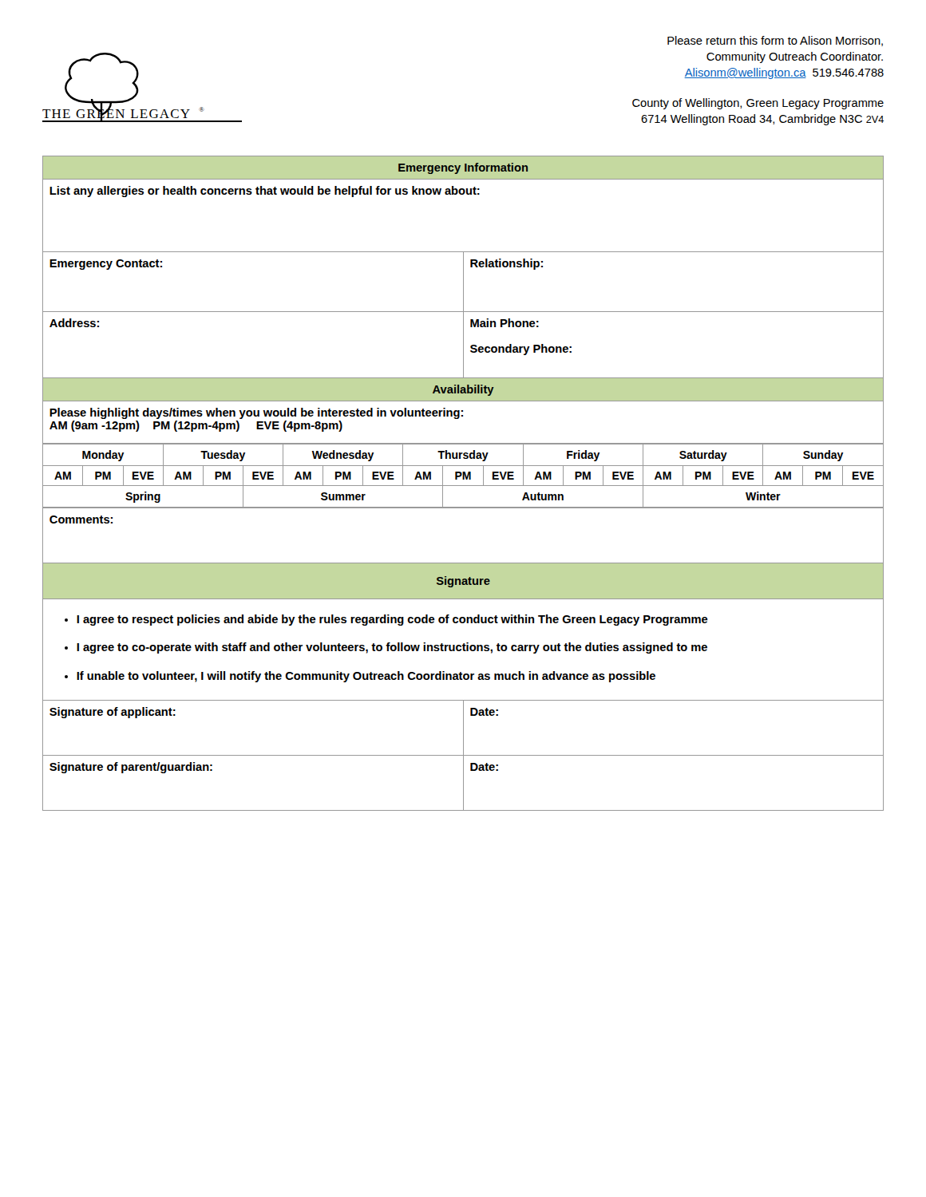THE GREEN LEGACY ®
Please return this form to Alison Morrison,
Community Outreach Coordinator.
Alisonm@wellington.ca 519.546.4788
County of Wellington, Green Legacy Programme
6714 Wellington Road 34, Cambridge N3C 2V4
| Emergency Information |
| List any allergies or health concerns that would be helpful for us know about: |
| Emergency Contact: | Relationship: |
| Address: | Main Phone: Secondary Phone: |
| Availability |
| Please highlight days/times when you would be interested in volunteering: AM (9am -12pm) PM (12pm-4pm) EVE (4pm-8pm) |
| / Monday / Tuesday / Wednesday / Thursday / Friday / Saturday / Sunday / / AM / PM / EVE / AM / PM / EVE / AM / PM / EVE / AM / PM / EVE / AM / PM / EVE / AM / PM / EVE / AM / PM / EVE / / Spring / Summer / Autumn / Winter / |
| Comments: |
| Signature |
| I agree to respect policies and abide by the rules regarding code of conduct within The Green Legacy Programme I agree to co-operate with staff and other volunteers, to follow instructions, to carry out the duties assigned to me If unable to volunteer, I will notify the Community Outreach Coordinator as much in advance as possible |
| Signature of applicant: | Date: |
| Signature of parent/guardian: | Date: |